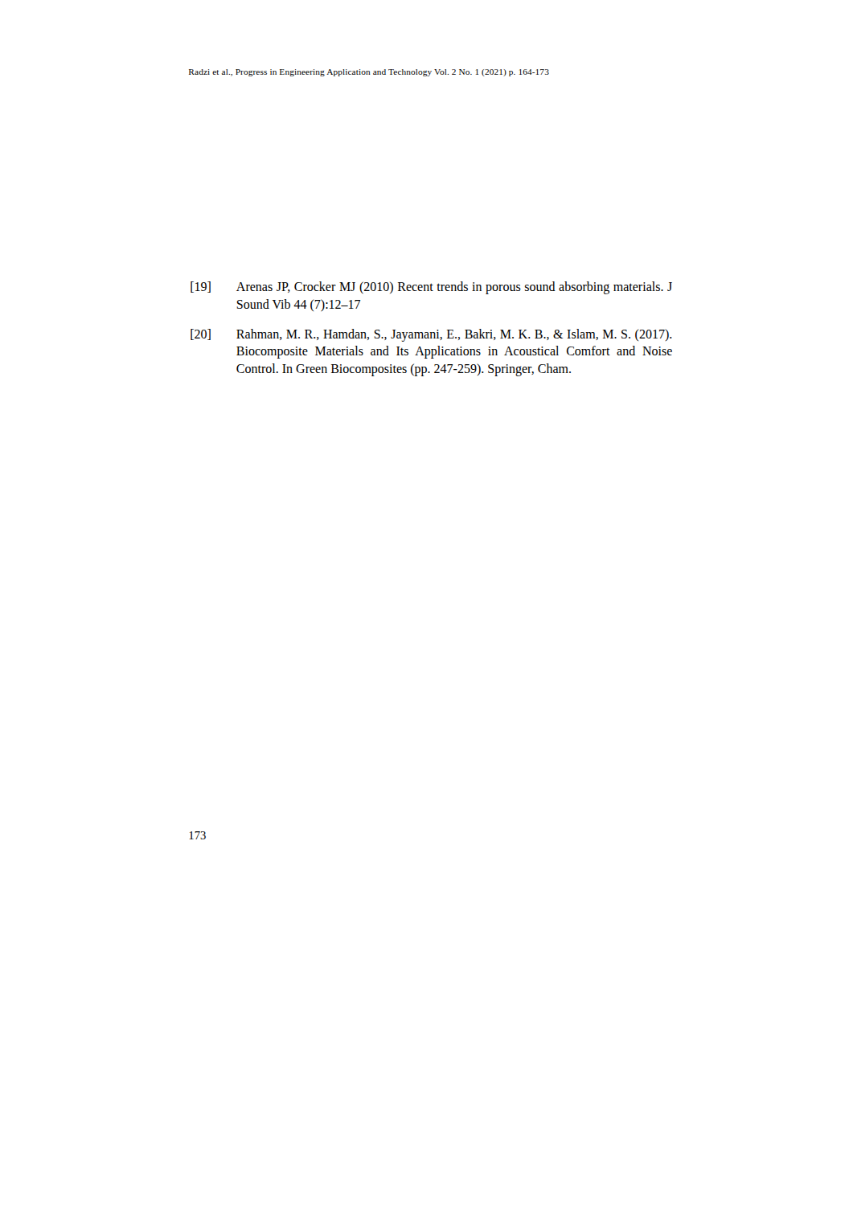Radzi et al., Progress in Engineering Application and Technology Vol. 2 No. 1 (2021) p. 164-173
[19] Arenas JP, Crocker MJ (2010) Recent trends in porous sound absorbing materials. J Sound Vib 44 (7):12–17
[20] Rahman, M. R., Hamdan, S., Jayamani, E., Bakri, M. K. B., & Islam, M. S. (2017). Biocomposite Materials and Its Applications in Acoustical Comfort and Noise Control. In Green Biocomposites (pp. 247-259). Springer, Cham.
173